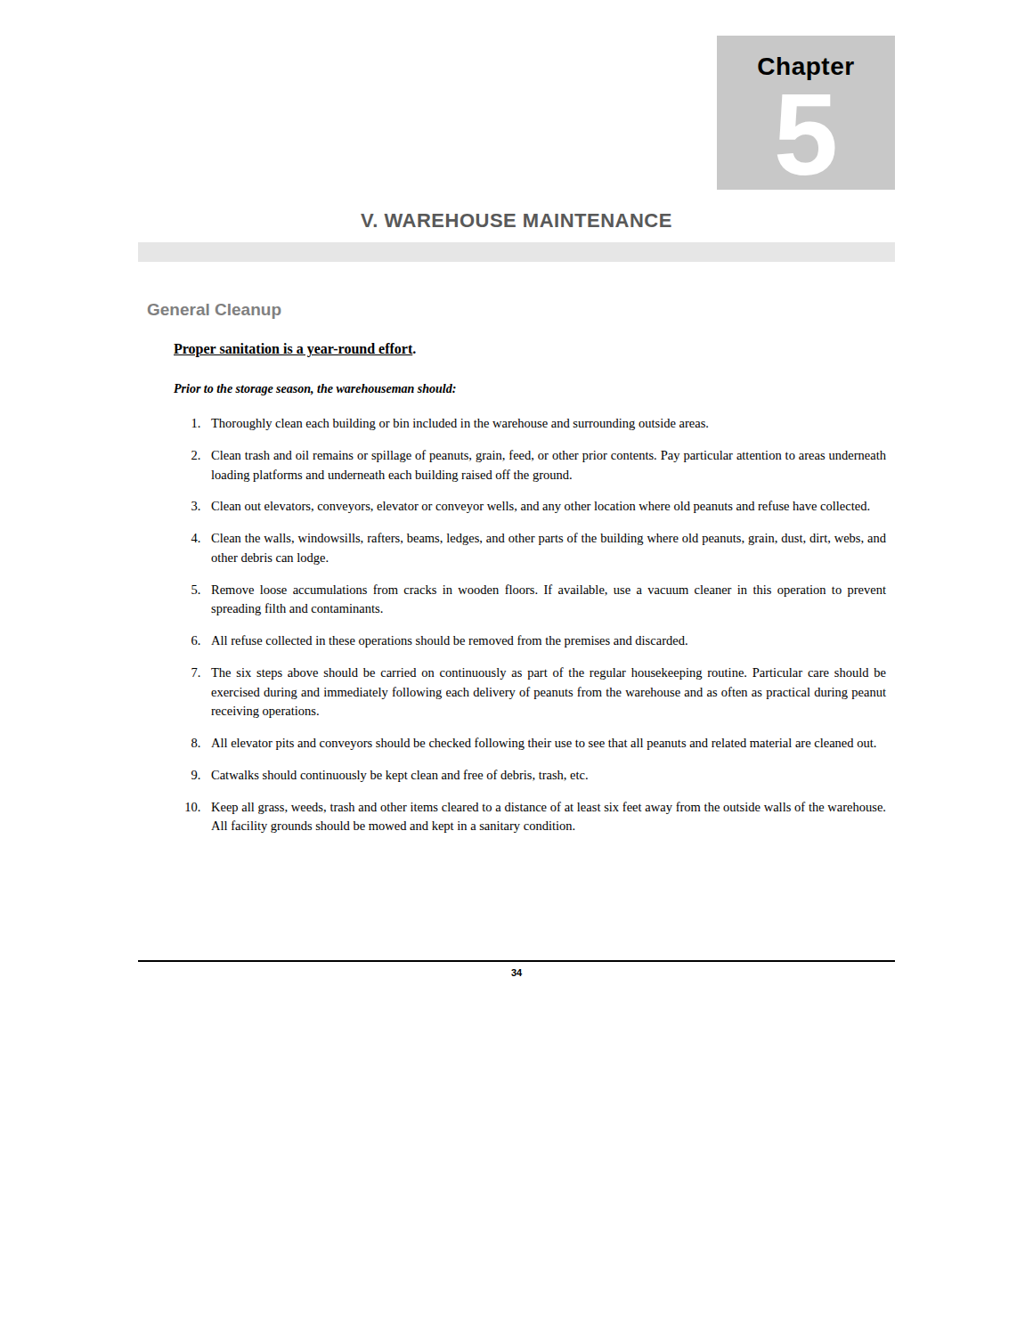Chapter
5
V. WAREHOUSE MAINTENANCE
General Cleanup
Proper sanitation is a year-round effort.
Prior to the storage season, the warehouseman should:
Thoroughly clean each building or bin included in the warehouse and surrounding outside areas.
Clean trash and oil remains or spillage of peanuts, grain, feed, or other prior contents. Pay particular attention to areas underneath loading platforms and underneath each building raised off the ground.
Clean out elevators, conveyors, elevator or conveyor wells, and any other location where old peanuts and refuse have collected.
Clean the walls, windowsills, rafters, beams, ledges, and other parts of the building where old peanuts, grain, dust, dirt, webs, and other debris can lodge.
Remove loose accumulations from cracks in wooden floors. If available, use a vacuum cleaner in this operation to prevent spreading filth and contaminants.
All refuse collected in these operations should be removed from the premises and discarded.
The six steps above should be carried on continuously as part of the regular housekeeping routine. Particular care should be exercised during and immediately following each delivery of peanuts from the warehouse and as often as practical during peanut receiving operations.
All elevator pits and conveyors should be checked following their use to see that all peanuts and related material are cleaned out.
Catwalks should continuously be kept clean and free of debris, trash, etc.
Keep all grass, weeds, trash and other items cleared to a distance of at least six feet away from the outside walls of the warehouse. All facility grounds should be mowed and kept in a sanitary condition.
34